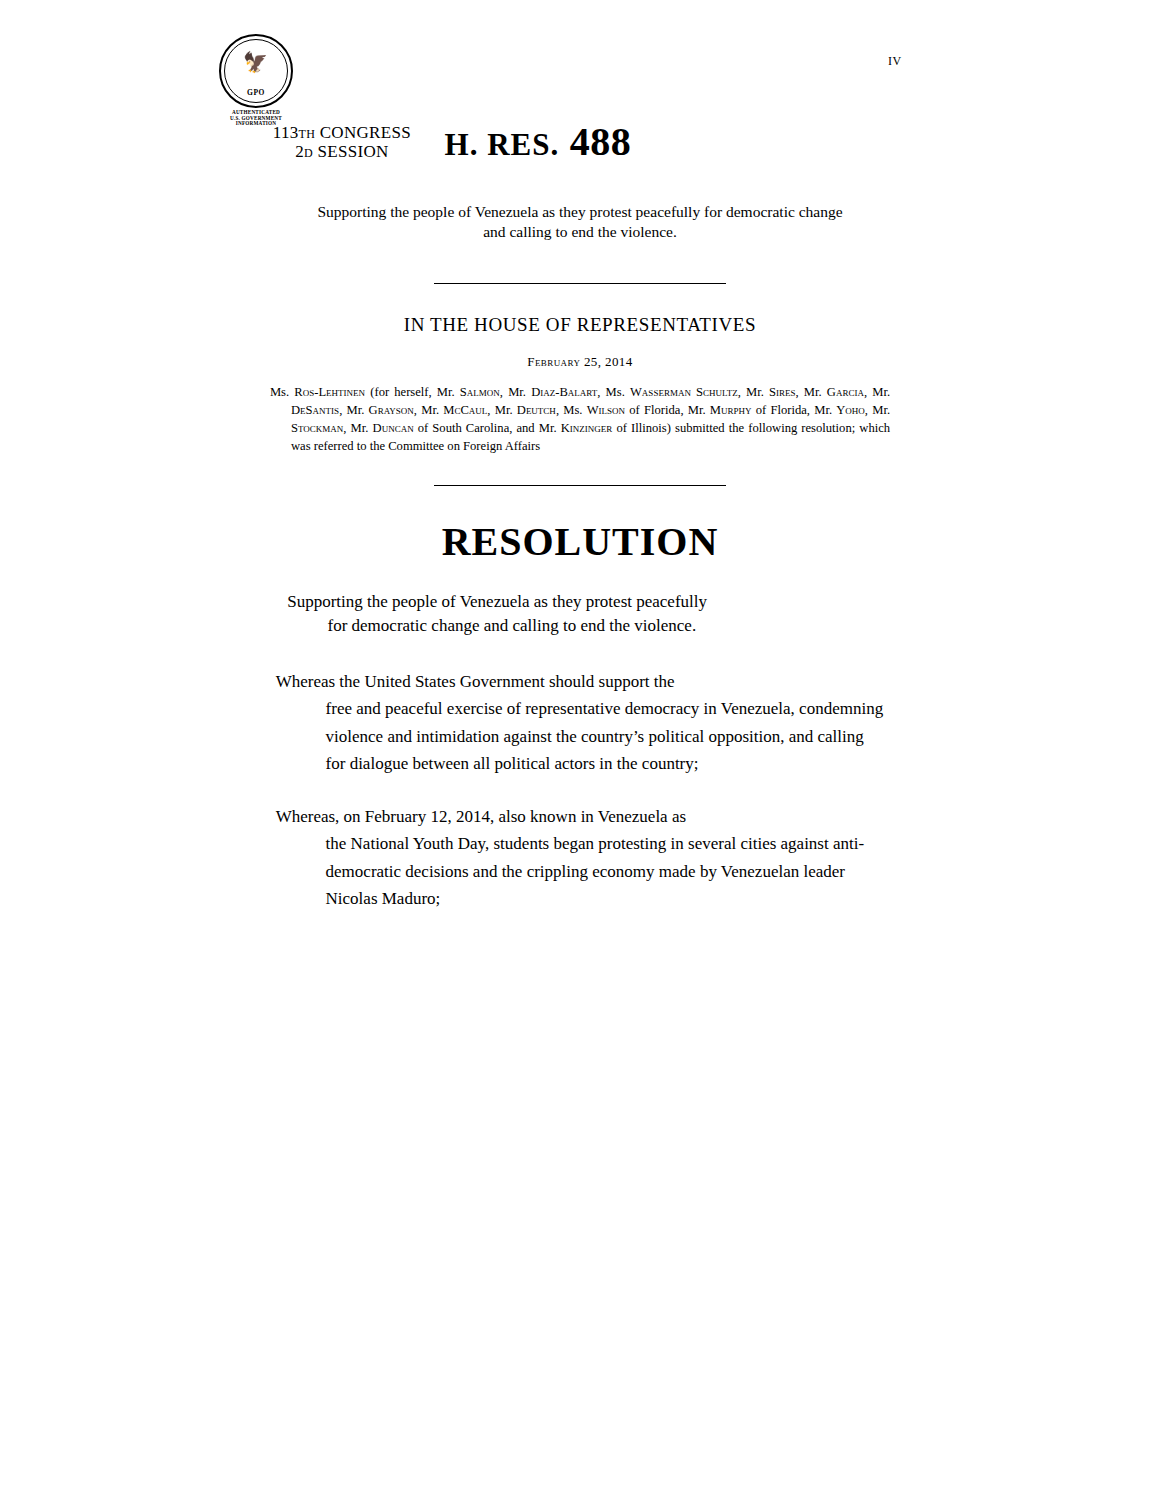🦅
GPO
Authenticated
U.S. Government
Information
IV
113TH CONGRESS 2D SESSION
H. RES. 488
Supporting the people of Venezuela as they protest peacefully for democratic change and calling to end the violence.
IN THE HOUSE OF REPRESENTATIVES
February 25, 2014
Ms. Ros-Lehtinen (for herself, Mr. Salmon, Mr. Diaz-Balart, Ms. Wasserman Schultz, Mr. Sires, Mr. Garcia, Mr. DeSantis, Mr. Grayson, Mr. McCaul, Mr. Deutch, Ms. Wilson of Florida, Mr. Murphy of Florida, Mr. Yoho, Mr. Stockman, Mr. Duncan of South Carolina, and Mr. Kinzinger of Illinois) submitted the following resolution; which was referred to the Committee on Foreign Affairs
RESOLUTION
Supporting the people of Venezuela as they protest peacefully for democratic change and calling to end the violence.
Whereas the United States Government should support the free and peaceful exercise of representative democracy in Venezuela, condemning violence and intimidation against the country’s political opposition, and calling for dialogue between all political actors in the country;
Whereas, on February 12, 2014, also known in Venezuela as the National Youth Day, students began protesting in several cities against anti-democratic decisions and the crippling economy made by Venezuelan leader Nicolas Maduro;